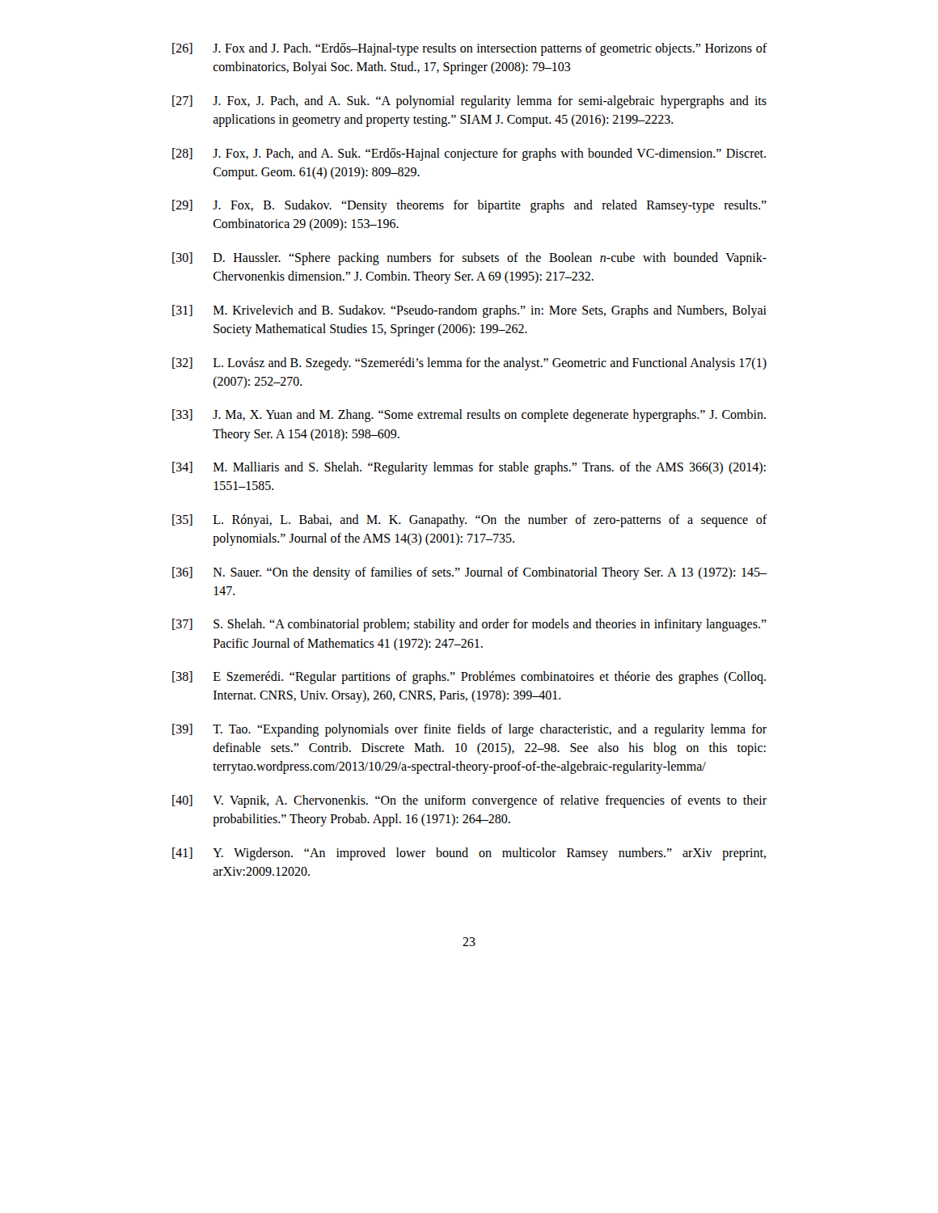[26] J. Fox and J. Pach. “Erdős–Hajnal-type results on intersection patterns of geometric objects.” Horizons of combinatorics, Bolyai Soc. Math. Stud., 17, Springer (2008): 79–103
[27] J. Fox, J. Pach, and A. Suk. “A polynomial regularity lemma for semi-algebraic hypergraphs and its applications in geometry and property testing.” SIAM J. Comput. 45 (2016): 2199–2223.
[28] J. Fox, J. Pach, and A. Suk. “Erdős-Hajnal conjecture for graphs with bounded VC-dimension.” Discret. Comput. Geom. 61(4) (2019): 809–829.
[29] J. Fox, B. Sudakov. “Density theorems for bipartite graphs and related Ramsey-type results.” Combinatorica 29 (2009): 153–196.
[30] D. Haussler. “Sphere packing numbers for subsets of the Boolean n-cube with bounded Vapnik-Chervonenkis dimension.” J. Combin. Theory Ser. A 69 (1995): 217–232.
[31] M. Krivelevich and B. Sudakov. “Pseudo-random graphs.” in: More Sets, Graphs and Numbers, Bolyai Society Mathematical Studies 15, Springer (2006): 199–262.
[32] L. Lovász and B. Szegedy. “Szemerédi’s lemma for the analyst.” Geometric and Functional Analysis 17(1) (2007): 252–270.
[33] J. Ma, X. Yuan and M. Zhang. “Some extremal results on complete degenerate hypergraphs.” J. Combin. Theory Ser. A 154 (2018): 598–609.
[34] M. Malliaris and S. Shelah. “Regularity lemmas for stable graphs.” Trans. of the AMS 366(3) (2014): 1551–1585.
[35] L. Rónyai, L. Babai, and M. K. Ganapathy. “On the number of zero-patterns of a sequence of polynomials.” Journal of the AMS 14(3) (2001): 717–735.
[36] N. Sauer. “On the density of families of sets.” Journal of Combinatorial Theory Ser. A 13 (1972): 145–147.
[37] S. Shelah. “A combinatorial problem; stability and order for models and theories in infinitary languages.” Pacific Journal of Mathematics 41 (1972): 247–261.
[38] E Szemerédi. “Regular partitions of graphs.” Problémes combinatoires et théorie des graphes (Colloq. Internat. CNRS, Univ. Orsay), 260, CNRS, Paris, (1978): 399–401.
[39] T. Tao. “Expanding polynomials over finite fields of large characteristic, and a regularity lemma for definable sets.” Contrib. Discrete Math. 10 (2015), 22–98. See also his blog on this topic: terrytao.wordpress.com/2013/10/29/a-spectral-theory-proof-of-the-algebraic-regularity-lemma/
[40] V. Vapnik, A. Chervonenkis. “On the uniform convergence of relative frequencies of events to their probabilities.” Theory Probab. Appl. 16 (1971): 264–280.
[41] Y. Wigderson. “An improved lower bound on multicolor Ramsey numbers.” arXiv preprint, arXiv:2009.12020.
23